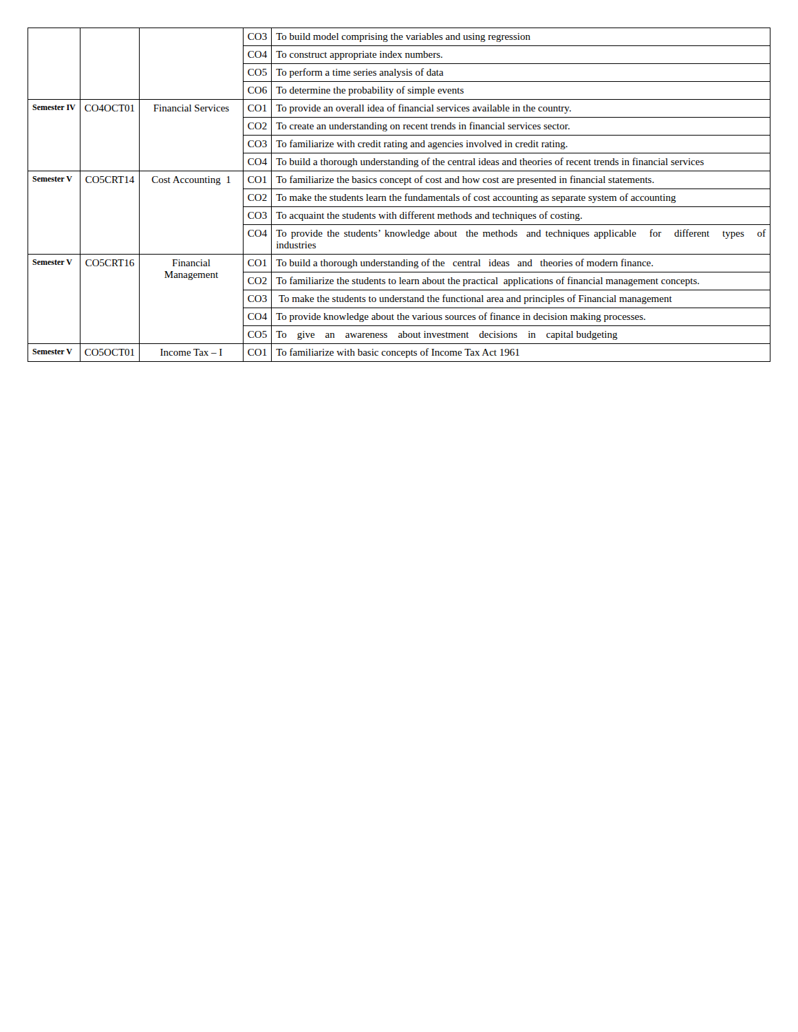| | | | CO3 | To build model comprising the variables and using regression |
| CO4 | To construct appropriate index numbers. |
| CO5 | To perform a time series analysis of data |
| CO6 | To determine the probability of simple events |
| Semester IV | CO4OCT01 | Financial Services | CO1 | To provide an overall idea of financial services available in the country. |
| CO2 | To create an understanding on recent trends in financial services sector. |
| CO3 | To familiarize with credit rating and agencies involved in credit rating. |
| CO4 | To build a thorough understanding of the central ideas and theories of recent trends in financial services |
| Semester V | CO5CRT14 | Cost Accounting 1 | CO1 | To familiarize the basics concept of cost and how cost are presented in financial statements. |
| CO2 | To make the students learn the fundamentals of cost accounting as separate system of accounting |
| CO3 | To acquaint the students with different methods and techniques of costing. |
| CO4 | To provide the students’ knowledge about the methods and techniques applicable for different types of industries |
| Semester V | CO5CRT16 | Financial Management | CO1 | To build a thorough understanding of the central ideas and theories of modern finance. |
| CO2 | To familiarize the students to learn about the practical applications of financial management concepts. |
| CO3 | To make the students to understand the functional area and principles of Financial management |
| CO4 | To provide knowledge about the various sources of finance in decision making processes. |
| CO5 | To give an awareness about investment decisions in capital budgeting |
| Semester V | CO5OCT01 | Income Tax – I | CO1 | To familiarize with basic concepts of Income Tax Act 1961 |